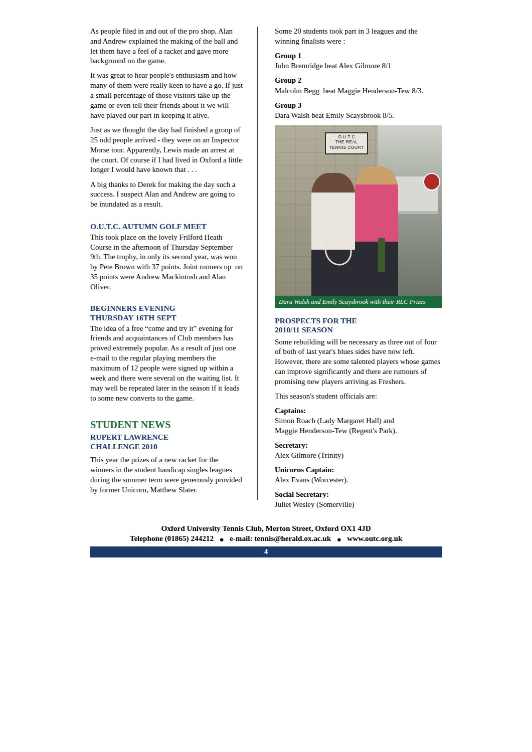As people filed in and out of the pro shop, Alan and Andrew explained the making of the ball and let them have a feel of a racket and gave more background on the game.
It was great to hear people's enthusiasm and how many of them were really keen to have a go. If just a small percentage of those visitors take up the game or even tell their friends about it we will have played our part in keeping it alive.
Just as we thought the day had finished a group of 25 odd people arrived - they were on an Inspector Morse tour. Apparently, Lewis made an arrest at the court. Of course if I had lived in Oxford a little longer I would have known that . . .
A big thanks to Derek for making the day such a success. I suspect Alan and Andrew are going to be inundated as a result.
O.U.T.C. AUTUMN GOLF MEET
This took place on the lovely Frilford Heath Course in the afternoon of Thursday September 9th. The trophy, in only its second year, was won by Pete Brown with 37 points. Joint runners up on 35 points were Andrew Mackintosh and Alan Oliver.
BEGINNERS EVENING
THURSDAY 16TH SEPT
The idea of a free “come and try it” evening for friends and acquaintances of Club members has proved extremely popular. As a result of just one e-mail to the regular playing members the maximum of 12 people were signed up within a week and there were several on the waiting list. It may well be repeated later in the season if it leads to some new converts to the game.
STUDENT NEWS
RUPERT LAWRENCE
CHALLENGE 2010
This year the prizes of a new racket for the winners in the student handicap singles leagues during the summer term were generously provided by former Unicorn, Matthew Slater.
Some 20 students took part in 3 leagues and the winning finalists were :
Group 1
John Bremridge beat Alex Gilmore 8/1
Group 2
Malcolm Begg beat Maggie Henderson-Tew 8/3.
Group 3
Dara Walsh beat Emily Scaysbrook 8/5.
O U T C
THE REAL
TENNIS COURT
Dara Walsh and Emily Scaysbrook with their RLC Prizes
PROSPECTS FOR THE
2010/11 SEASON
Some rebuilding will be necessary as three out of four of both of last year's blues sides have now left. However, there are some talented players whose games can improve significantly and there are rumours of promising new players arriving as Freshers.
This season's student officials are:
Captains:
Simon Roach (Lady Margaret Hall) and
Maggie Henderson-Tew (Regent's Park).
Secretary:
Alex Gilmore (Trinity)
Unicorns Captain:
Alex Evans (Worcester).
Social Secretary:
Juliet Wesley (Somerville)
Oxford University Tennis Club, Merton Street, Oxford OX1 4JD
Telephone (01865) 244212 ● e-mail: tennis@herald.ox.ac.uk ● www.outc.org.uk
4